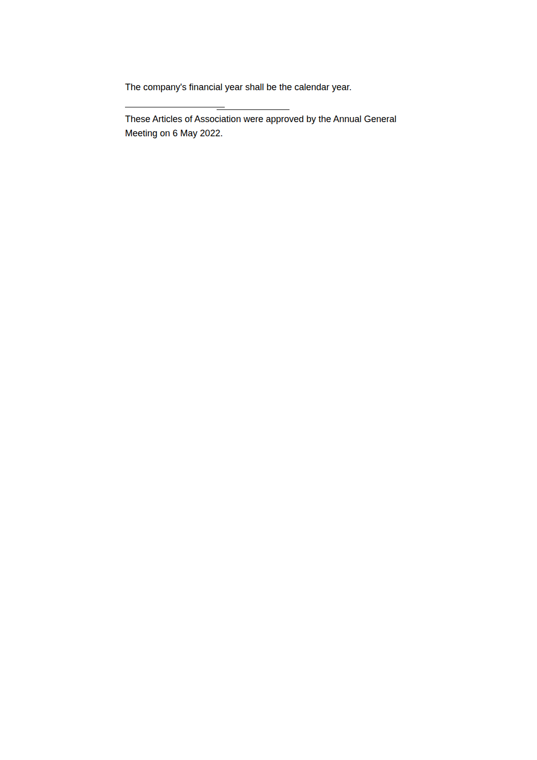The company's financial year shall be the calendar year.
These Articles of Association were approved by the Annual General Meeting on 6 May 2022.